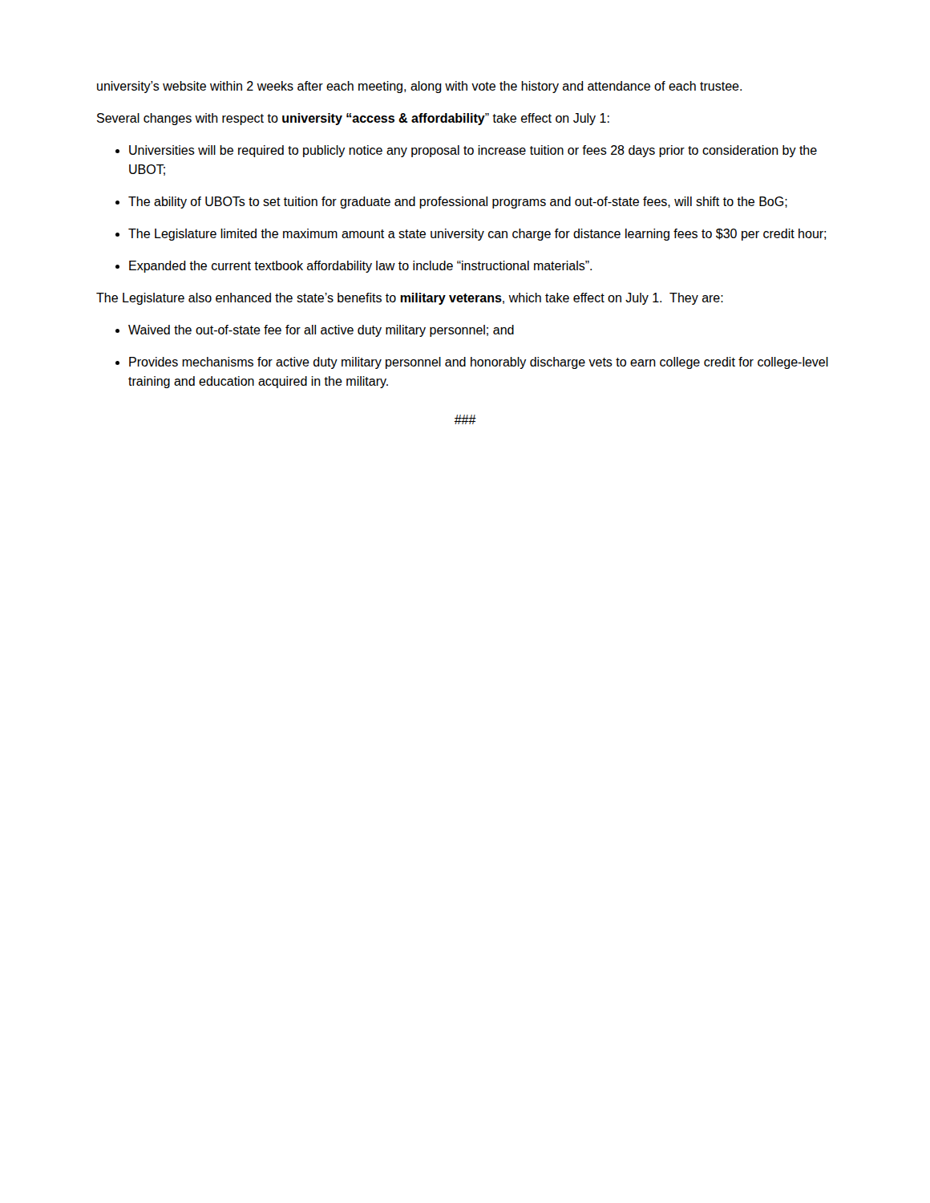university’s website within 2 weeks after each meeting, along with vote the history and attendance of each trustee.
Several changes with respect to university “access & affordability” take effect on July 1:
Universities will be required to publicly notice any proposal to increase tuition or fees 28 days prior to consideration by the UBOT;
The ability of UBOTs to set tuition for graduate and professional programs and out-of-state fees, will shift to the BoG;
The Legislature limited the maximum amount a state university can charge for distance learning fees to $30 per credit hour;
Expanded the current textbook affordability law to include “instructional materials”.
The Legislature also enhanced the state’s benefits to military veterans, which take effect on July 1. They are:
Waived the out-of-state fee for all active duty military personnel; and
Provides mechanisms for active duty military personnel and honorably discharge vets to earn college credit for college-level training and education acquired in the military.
###